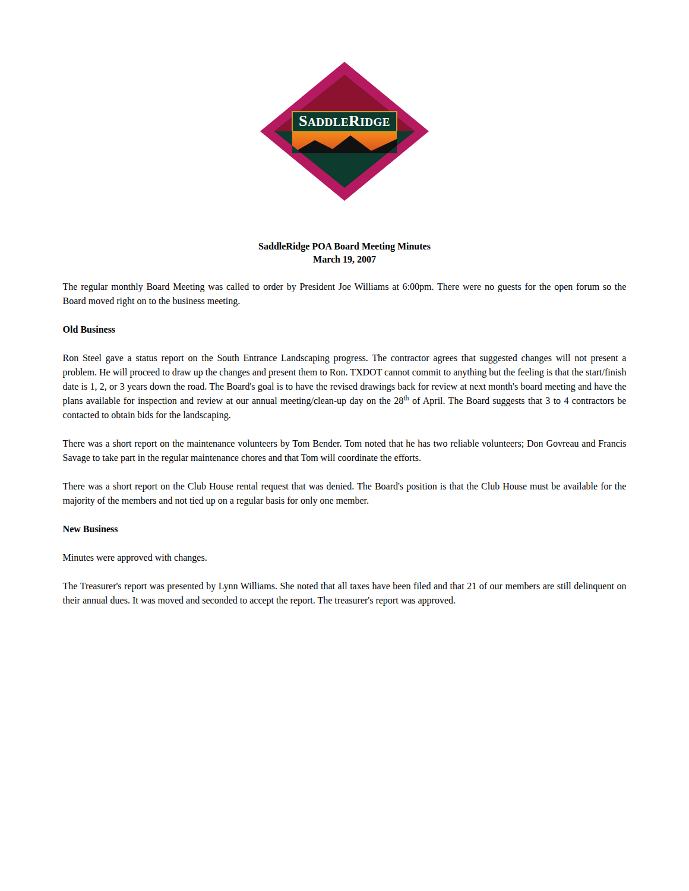SADDLERIDGE
SaddleRidge POA Board Meeting MinutesMarch 19, 2007
The regular monthly Board Meeting was called to order by President Joe Williams at 6:00pm. There were no guests for the open forum so the Board moved right on to the business meeting.
Old Business
Ron Steel gave a status report on the South Entrance Landscaping progress. The contractor agrees that suggested changes will not present a problem. He will proceed to draw up the changes and present them to Ron. TXDOT cannot commit to anything but the feeling is that the start/finish date is 1, 2, or 3 years down the road. The Board's goal is to have the revised drawings back for review at next month's board meeting and have the plans available for inspection and review at our annual meeting/clean-up day on the 28th of April. The Board suggests that 3 to 4 contractors be contacted to obtain bids for the landscaping.
There was a short report on the maintenance volunteers by Tom Bender. Tom noted that he has two reliable volunteers; Don Govreau and Francis Savage to take part in the regular maintenance chores and that Tom will coordinate the efforts.
There was a short report on the Club House rental request that was denied. The Board's position is that the Club House must be available for the majority of the members and not tied up on a regular basis for only one member.
New Business
Minutes were approved with changes.
The Treasurer's report was presented by Lynn Williams. She noted that all taxes have been filed and that 21 of our members are still delinquent on their annual dues. It was moved and seconded to accept the report. The treasurer's report was approved.